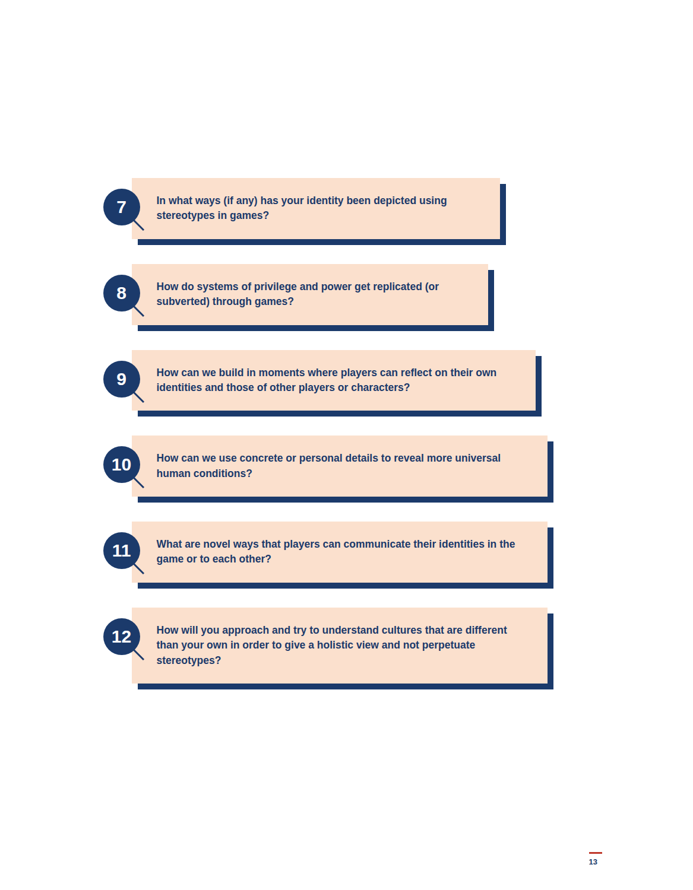7
In what ways (if any) has your identity been depicted using stereotypes in games?
8
How do systems of privilege and power get replicated (or subverted) through games?
9
How can we build in moments where players can reflect on their own identities and those of other players or characters?
10
How can we use concrete or personal details to reveal more universal human conditions?
11
What are novel ways that players can communicate their identities in the game or to each other?
12
How will you approach and try to understand cultures that are different than your own in order to give a holistic view and not perpetuate stereotypes?
13